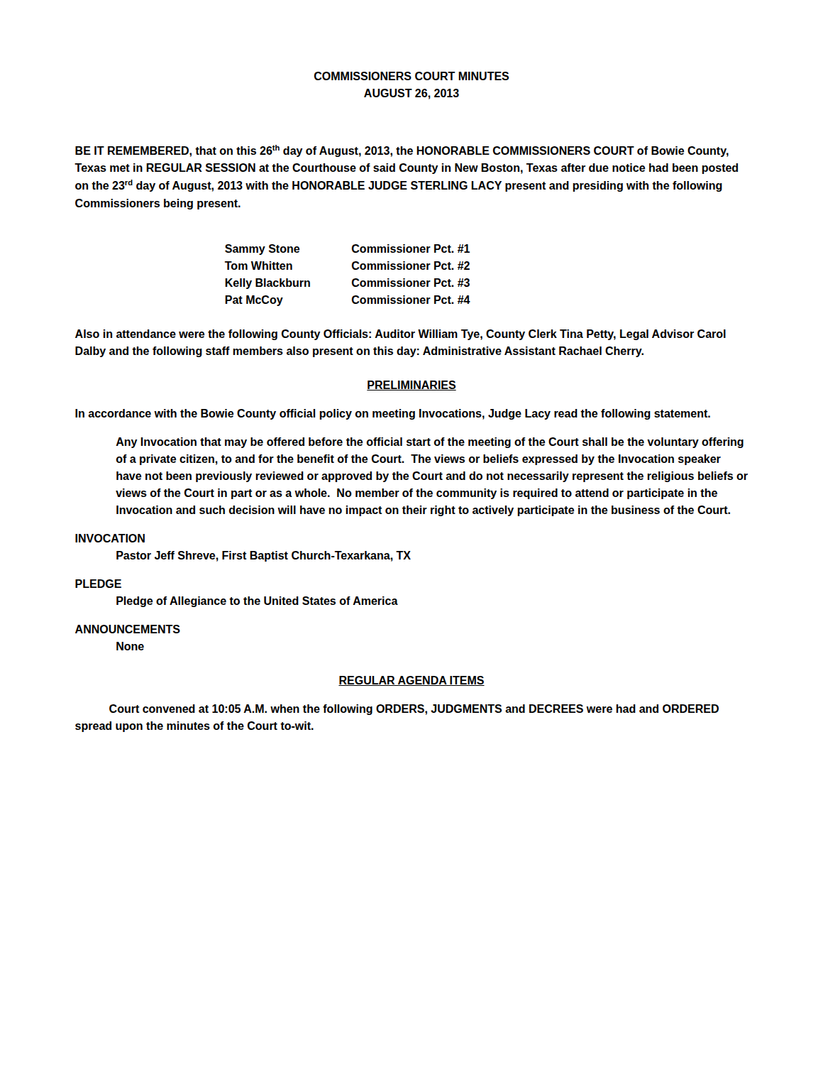COMMISSIONERS COURT MINUTES
AUGUST 26, 2013
BE IT REMEMBERED, that on this 26th day of August, 2013, the HONORABLE COMMISSIONERS COURT of Bowie County, Texas met in REGULAR SESSION at the Courthouse of said County in New Boston, Texas after due notice had been posted on the 23rd day of August, 2013 with the HONORABLE JUDGE STERLING LACY present and presiding with the following Commissioners being present.
| Sammy Stone | Commissioner Pct. #1 |
| Tom Whitten | Commissioner Pct. #2 |
| Kelly Blackburn | Commissioner Pct. #3 |
| Pat McCoy | Commissioner Pct. #4 |
Also in attendance were the following County Officials: Auditor William Tye, County Clerk Tina Petty, Legal Advisor Carol Dalby and the following staff members also present on this day: Administrative Assistant Rachael Cherry.
PRELIMINARIES
In accordance with the Bowie County official policy on meeting Invocations, Judge Lacy read the following statement.
Any Invocation that may be offered before the official start of the meeting of the Court shall be the voluntary offering of a private citizen, to and for the benefit of the Court. The views or beliefs expressed by the Invocation speaker have not been previously reviewed or approved by the Court and do not necessarily represent the religious beliefs or views of the Court in part or as a whole. No member of the community is required to attend or participate in the Invocation and such decision will have no impact on their right to actively participate in the business of the Court.
INVOCATION
Pastor Jeff Shreve, First Baptist Church-Texarkana, TX
PLEDGE
Pledge of Allegiance to the United States of America
ANNOUNCEMENTS
None
REGULAR AGENDA ITEMS
Court convened at 10:05 A.M. when the following ORDERS, JUDGMENTS and DECREES were had and ORDERED spread upon the minutes of the Court to-wit.